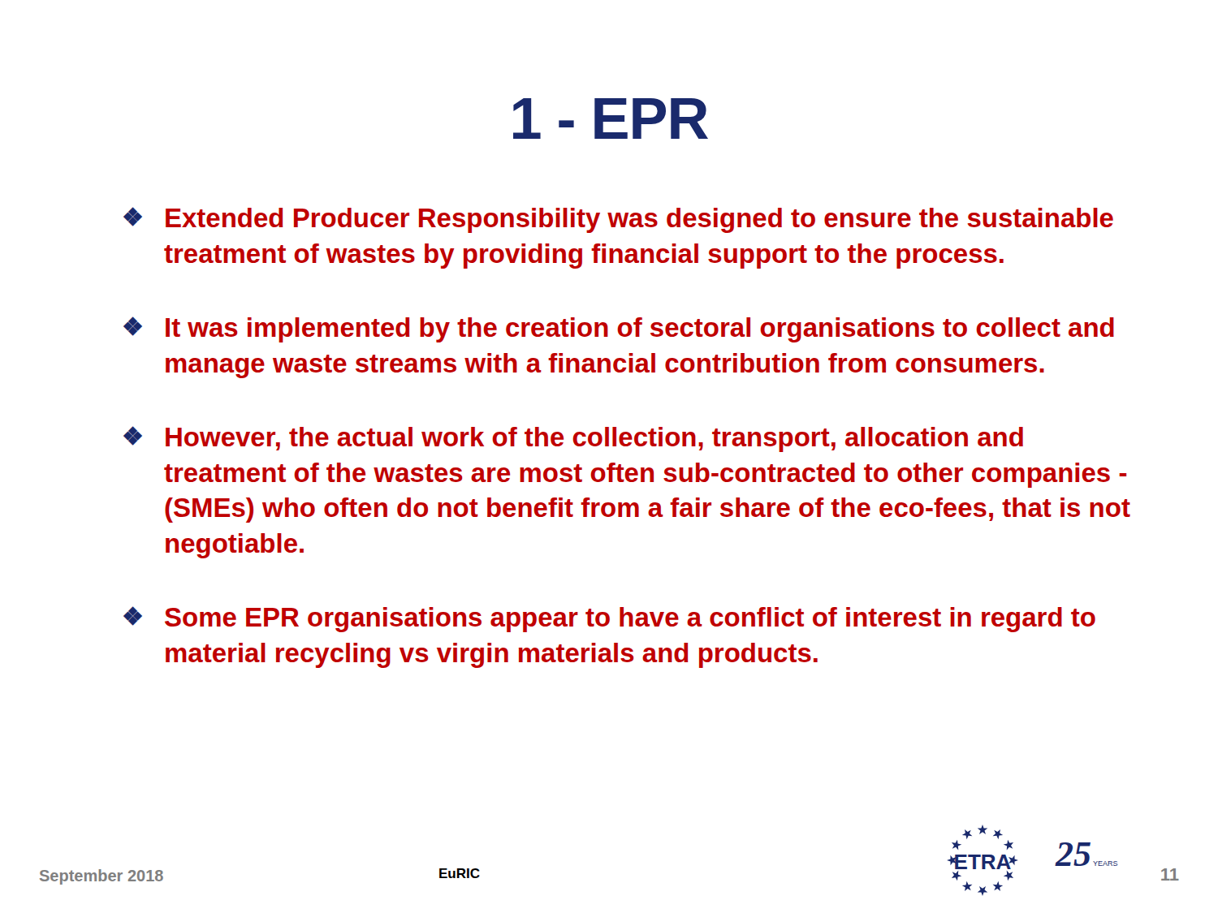1 - EPR
Extended Producer Responsibility was designed to ensure the sustainable treatment of wastes by providing financial support to the process.
It was implemented by the creation of sectoral organisations to collect and manage waste streams with a financial contribution from consumers.
However, the actual work of the collection, transport, allocation and treatment of the wastes are most often sub-contracted to other companies - (SMEs) who often do not benefit from a fair share of the eco-fees, that is not negotiable.
Some EPR organisations appear to have a conflict of interest in regard to material recycling vs virgin materials and products.
ETRA 25 YEARS
September 2018 EuRIC 11